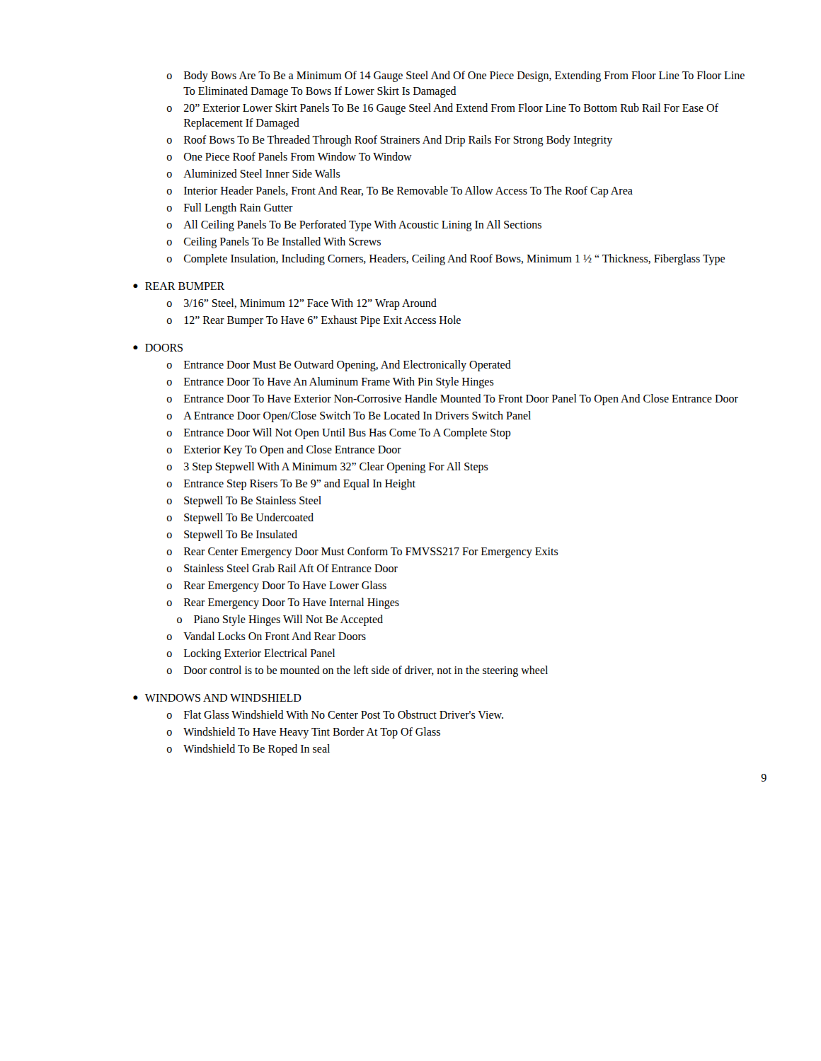Body Bows Are To Be a Minimum Of 14 Gauge Steel And Of One Piece Design, Extending From Floor Line To Floor Line To Eliminated Damage To Bows If Lower Skirt Is Damaged
20” Exterior Lower Skirt Panels To Be 16 Gauge Steel And Extend From Floor Line To Bottom Rub Rail For Ease Of Replacement If Damaged
Roof Bows To Be Threaded Through Roof Strainers And Drip Rails For Strong Body Integrity
One Piece Roof Panels From Window To Window
Aluminized Steel Inner Side Walls
Interior Header Panels, Front And Rear, To Be Removable To Allow Access To The Roof Cap Area
Full Length Rain Gutter
All Ceiling Panels To Be Perforated Type With Acoustic Lining In All Sections
Ceiling Panels To Be Installed With Screws
Complete Insulation, Including Corners, Headers, Ceiling And Roof Bows, Minimum 1 ½ “ Thickness, Fiberglass Type
REAR BUMPER
3/16” Steel, Minimum 12” Face With 12” Wrap Around
12” Rear Bumper To Have 6” Exhaust Pipe Exit Access Hole
DOORS
Entrance Door Must Be Outward Opening, And Electronically Operated
Entrance Door To Have An Aluminum Frame With Pin Style Hinges
Entrance Door To Have Exterior Non-Corrosive Handle Mounted To Front Door Panel To Open And Close Entrance Door
A Entrance Door Open/Close Switch To Be Located In Drivers Switch Panel
Entrance Door Will Not Open Until Bus Has Come To A Complete Stop
Exterior Key To Open and Close Entrance Door
3 Step Stepwell With A Minimum 32” Clear Opening For All Steps
Entrance Step Risers To Be 9” and Equal In Height
Stepwell To Be Stainless Steel
Stepwell To Be Undercoated
Stepwell To Be Insulated
Rear Center Emergency Door Must Conform To FMVSS217 For Emergency Exits
Stainless Steel Grab Rail Aft Of Entrance Door
Rear Emergency Door To Have Lower Glass
Rear Emergency Door To Have Internal Hinges
Piano Style Hinges Will Not Be Accepted
Vandal Locks On Front And Rear Doors
Locking Exterior Electrical Panel
Door control is to be mounted on the left side of driver, not in the steering wheel
WINDOWS AND WINDSHIELD
Flat Glass Windshield With No Center Post To Obstruct Driver's View.
Windshield To Have Heavy Tint Border At Top Of Glass
Windshield To Be Roped In seal
9